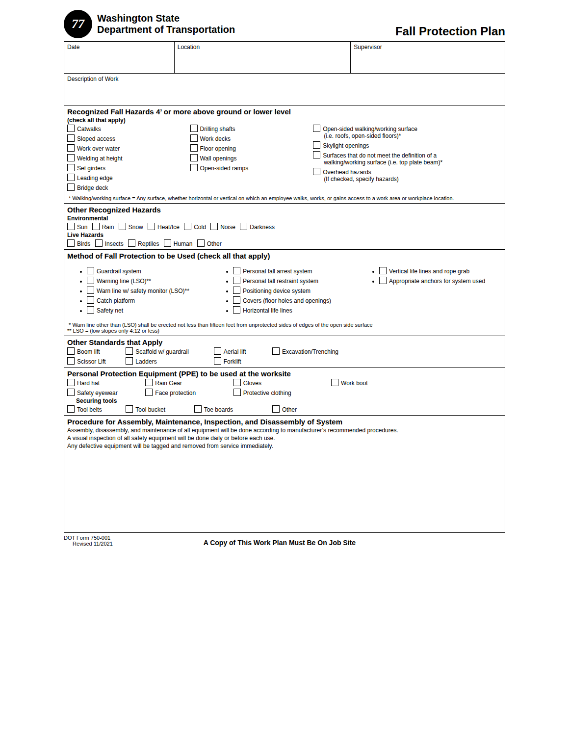77
Washington State
Department of Transportation
Fall Protection Plan
| Date | Location | Supervisor |
| Description of Work |
| Recognized Fall Hazards 4’ or more above ground or lower level (check all that apply) Catwalks Sloped access Work over water Welding at height Set girders Leading edge Bridge deck Drilling shafts Work decks Floor opening Wall openings Open-sided ramps Open-sided walking/working surface (i.e. roofs, open-sided floors)* Skylight openings Surfaces that do not meet the definition of a walking/working surface (i.e. top plate beam)* Overhead hazards (If checked, specify hazards) * Walking/working surface = Any surface, whether horizontal or vertical on which an employee walks, works, or gains access to a work area or workplace location. |
| Other Recognized Hazards Environmental Sun Rain Snow Heat/Ice Cold Noise Darkness Live Hazards Birds Insects Reptiles Human Other |
| Method of Fall Protection to be Used (check all that apply) Guardrail system Warning line (LSO)** Warn line w/ safety monitor (LSO)** Catch platform Safety net Personal fall arrest system Personal fall restraint system Positioning device system Covers (floor holes and openings) Horizontal life lines Vertical life lines and rope grab Appropriate anchors for system used * Warn line other than (LSO) shall be erected not less than fifteen feet from unprotected sides of edges of the open side surface ** LSO = (low slopes only 4:12 or less) |
| Other Standards that Apply Boom lift Scaffold w/ guardrail Aerial lift Excavation/Trenching Scissor Lift Ladders Forklift |
| Personal Protection Equipment (PPE) to be used at the worksite Hard hat Rain Gear Gloves Work boot Safety eyewear Face protection Protective clothing Securing tools Tool belts Tool bucket Toe boards Other |
| Procedure for Assembly, Maintenance, Inspection, and Disassembly of System Assembly, disassembly, and maintenance of all equipment will be done according to manufacturer’s recommended procedures. A visual inspection of all safety equipment will be done daily or before each use. Any defective equipment will be tagged and removed from service immediately. |
DOT Form 750-001
Revised 11/2021
A Copy of This Work Plan Must Be On Job Site